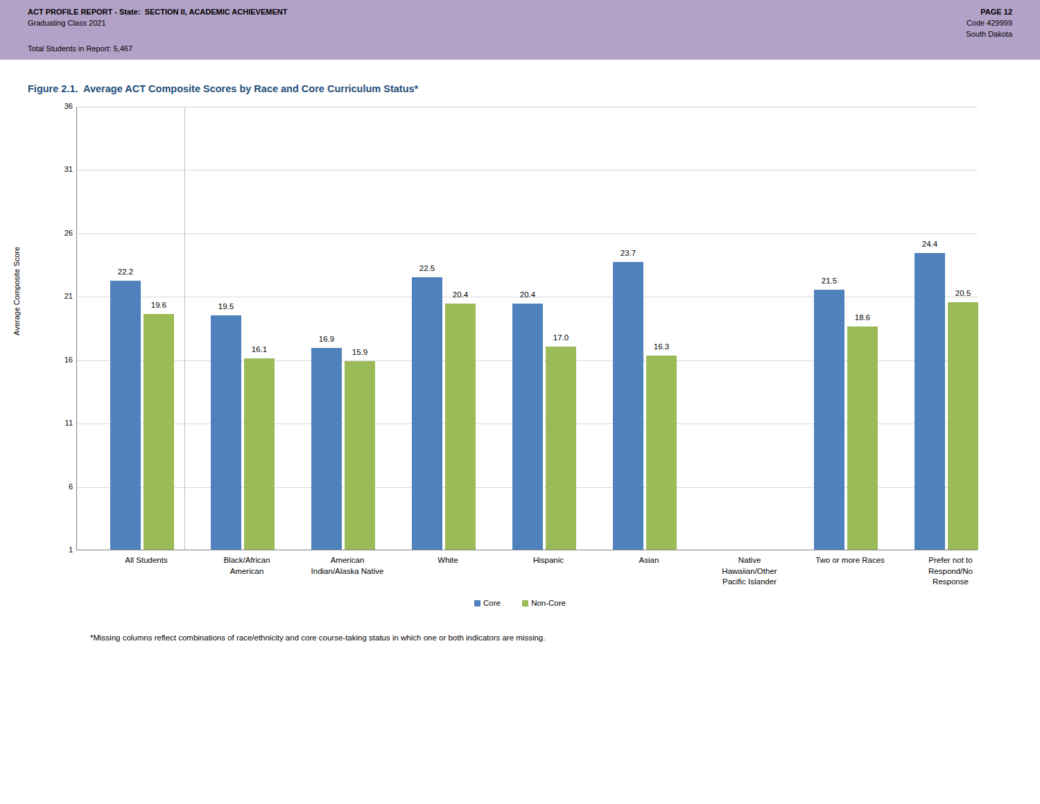ACT PROFILE REPORT - State: SECTION II, ACADEMIC ACHIEVEMENT
Graduating Class 2021
PAGE 12
Code 429999
South Dakota
Total Students in Report: 5,467
Figure 2.1. Average ACT Composite Scores by Race and Core Curriculum Status*
Average Composite Score
36
31
26
21
16
11
6
1
22.2
19.6
All Students
19.5
16.1
Black/African
American
16.9
15.9
American
Indian/Alaska Native
22.5
20.4
White
20.4
17.0
Hispanic
23.7
16.3
Asian
Native
Hawaiian/Other
Pacific Islander
21.5
18.6
Two or more Races
24.4
20.5
Prefer not to
Respond/No
Response
Core Non-Core
*Missing columns reflect combinations of race/ethnicity and core course-taking status in which one or both indicators are missing.